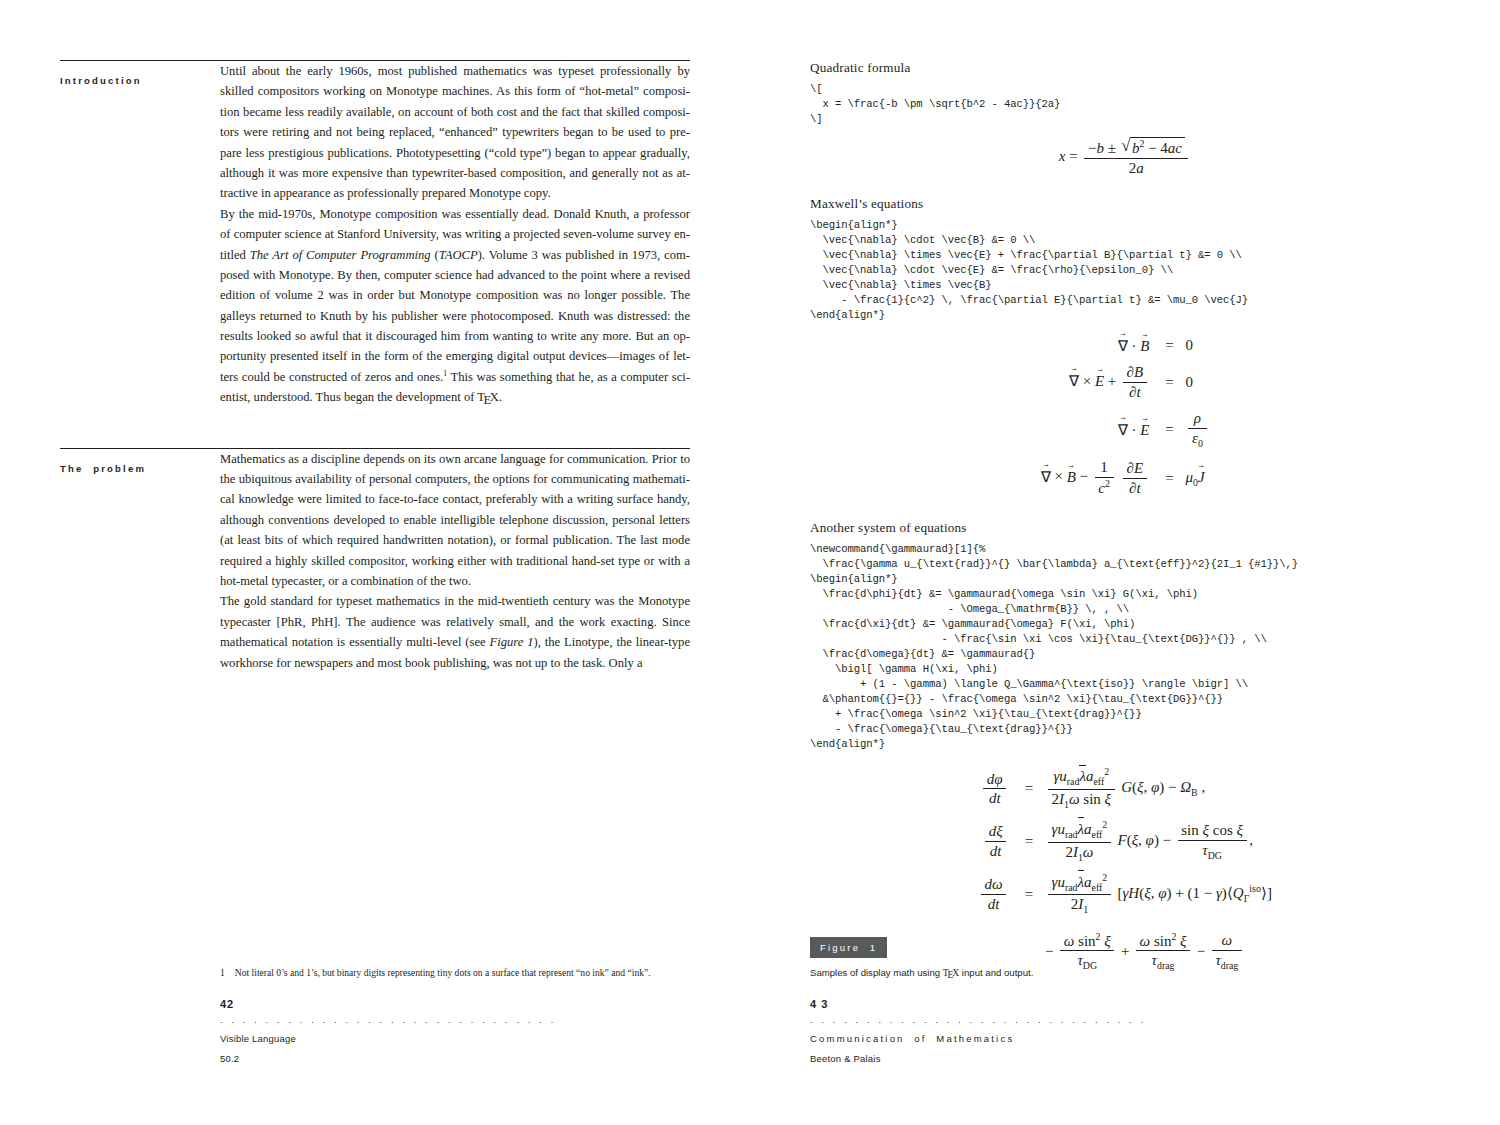Introduction
Until about the early 1960s, most published mathematics was typeset professionally by skilled compositors working on Monotype machines. As this form of “hot-metal” composition became less readily available, on account of both cost and the fact that skilled compositors were retiring and not being replaced, “enhanced” typewriters began to be used to prepare less prestigious publications. Phototypesetting (“cold type”) began to appear gradually, although it was more expensive than typewriter-based composition, and generally not as attractive in appearance as professionally prepared Monotype copy.
By the mid-1970s, Monotype composition was essentially dead. Donald Knuth, a professor of computer science at Stanford University, was writing a projected seven-volume survey entitled The Art of Computer Programming (TAOCP). Volume 3 was published in 1973, composed with Monotype. By then, computer science had advanced to the point where a revised edition of volume 2 was in order but Monotype composition was no longer possible. The galleys returned to Knuth by his publisher were photocomposed. Knuth was distressed: the results looked so awful that it discouraged him from wanting to write any more. But an opportunity presented itself in the form of the emerging digital output devices—images of letters could be constructed of zeros and ones.1 This was something that he, as a computer scientist, understood. Thus began the development of TEX.
The problem
Mathematics as a discipline depends on its own arcane language for communication. Prior to the ubiquitous availability of personal computers, the options for communicating mathematical knowledge were limited to face-to-face contact, preferably with a writing surface handy, although conventions developed to enable intelligible telephone discussion, personal letters (at least bits of which required handwritten notation), or formal publication. The last mode required a highly skilled compositor, working either with traditional hand-set type or with a hot-metal typecaster, or a combination of the two.
The gold standard for typeset mathematics in the mid-twentieth century was the Monotype typecaster [PhR, PhH]. The audience was relatively small, and the work exacting. Since mathematical notation is essentially multi-level (see Figure 1), the Linotype, the linear-type workhorse for newspapers and most book publishing, was not up to the task. Only a
1 Not literal 0’s and 1’s, but binary digits representing tiny dots on a surface that represent “no ink” and “ink”.
42
. . . . . . . . . . . . . . . . . . . . . . . . . . . . . .
Visible Language
50.2
Quadratic formula
\[
  x = \frac{-b \pm \sqrt{b^2 - 4ac}}{2a}
\]
x = −b ± b2 − 4ac 2a
Maxwell’s equations
\begin{align*}
  \vec{\nabla} \cdot \vec{B} &= 0 \\
  \vec{\nabla} \times \vec{E} + \frac{\partial B}{\partial t} &= 0 \\
  \vec{\nabla} \cdot \vec{E} &= \frac{\rho}{\epsilon_0} \\
  \vec{\nabla} \times \vec{B}
     - \frac{1}{c^2} \, \frac{\partial E}{\partial t} &= \mu_0 \vec{J}
\end{align*}
| ∇ · B | = | 0 |
| ∇ × E + ∂ B ∂ t | = | 0 |
| ∇ · E | = | ρ ε 0 |
| ∇ × B − 1 c 2 ∂ E ∂ t | = | μ 0 J |
Another system of equations
\newcommand{\gammaurad}[1]{%
  \frac{\gamma u_{\text{rad}}^{} \bar{\lambda} a_{\text{eff}}^2}{2I_1 {#1}}\,}
\begin{align*}
  \frac{d\phi}{dt} &= \gammaurad{\omega \sin \xi} G(\xi, \phi)
                      - \Omega_{\mathrm{B}} \, , \\
  \frac{d\xi}{dt} &= \gammaurad{\omega} F(\xi, \phi)
                     - \frac{\sin \xi \cos \xi}{\tau_{\text{DG}}^{}} , \\
  \frac{d\omega}{dt} &= \gammaurad{}
    \bigl[ \gamma H(\xi, \phi)
        + (1 - \gamma) \langle Q_\Gamma^{\text{iso}} \rangle \bigr] \\
  &\phantom{{}={}} - \frac{\omega \sin^2 \xi}{\tau_{\text{DG}}^{}}
    + \frac{\omega \sin^2 \xi}{\tau_{\text{drag}}^{}}
    - \frac{\omega}{\tau_{\text{drag}}^{}}
\end{align*}
| dφ dt | = | γu rad λ a eff 2 2 I 1 ω sin ξ G ( ξ , φ ) − Ω B , |
| dξ dt | = | γu rad λ a eff 2 2 I 1 ω F ( ξ , φ ) − sin ξ cos ξ τ DG , |
| dω dt | = | γu rad λ a eff 2 2 I 1 [ γH ( ξ , φ ) + (1 − γ )⟨ Q Γ iso ⟩] |
| | | − ω sin 2 ξ τ DG + ω sin 2 ξ τ drag − ω τ drag |
Figure 1
Samples of display math using TEX input and output.
4 3
. . . . . . . . . . . . . . . . . . . . . . . . . . . . . .
Communication of Mathematics
Beeton & Palais